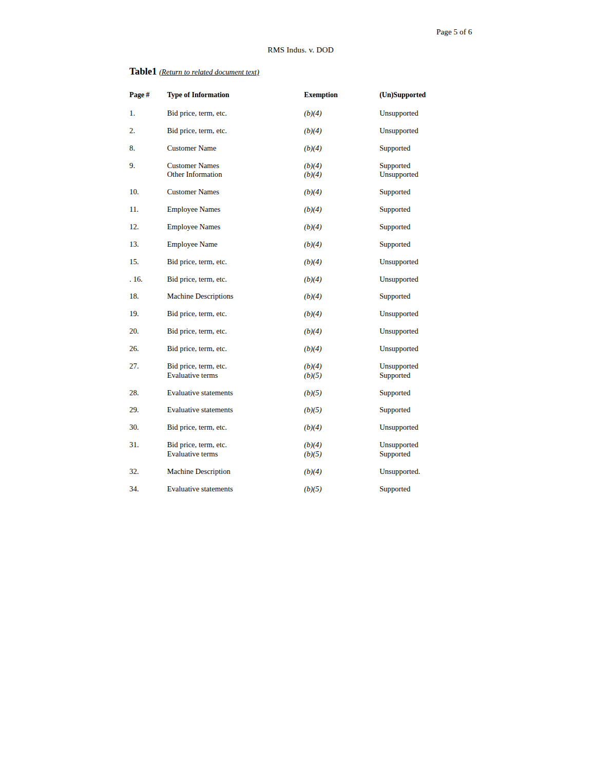Page 5 of 6
RMS Indus. v. DOD
Table1 (Return to related document text)
| Page # | Type of Information | Exemption | (Un)Supported |
| --- | --- | --- | --- |
| 1. | Bid price, term, etc. | (b)(4) | Unsupported |
| 2. | Bid price, term, etc. | (b)(4) | Unsupported |
| 8. | Customer Name | (b)(4) | Supported |
| 9. | Customer Names Other Information | (b)(4) (b)(4) | Supported Unsupported |
| 10. | Customer Names | (b)(4) | Supported |
| 11. | Employee Names | (b)(4) | Supported |
| 12. | Employee Names | (b)(4) | Supported |
| 13. | Employee Name | (b)(4) | Supported |
| 15. | Bid price, term, etc. | (b)(4) | Unsupported |
| . 16. | Bid price, term, etc. | (b)(4) | Unsupported |
| 18. | Machine Descriptions | (b)(4) | Supported |
| 19. | Bid price, term, etc. | (b)(4) | Unsupported |
| 20. | Bid price, term, etc. | (b)(4) | Unsupported |
| 26. | Bid price, term, etc. | (b)(4) | Unsupported |
| 27. | Bid price, term, etc. Evaluative terms | (b)(4) (b)(5) | Unsupported Supported |
| 28. | Evaluative statements | (b)(5) | Supported |
| 29. | Evaluative statements | (b)(5) | Supported |
| 30. | Bid price, term, etc. | (b)(4) | Unsupported |
| 31. | Bid price, term, etc. Evaluative terms | (b)(4) (b)(5) | Unsupported Supported |
| 32. | Machine Description | (b)(4) | Unsupported. |
| 34. | Evaluative statements | (b)(5) | Supported |